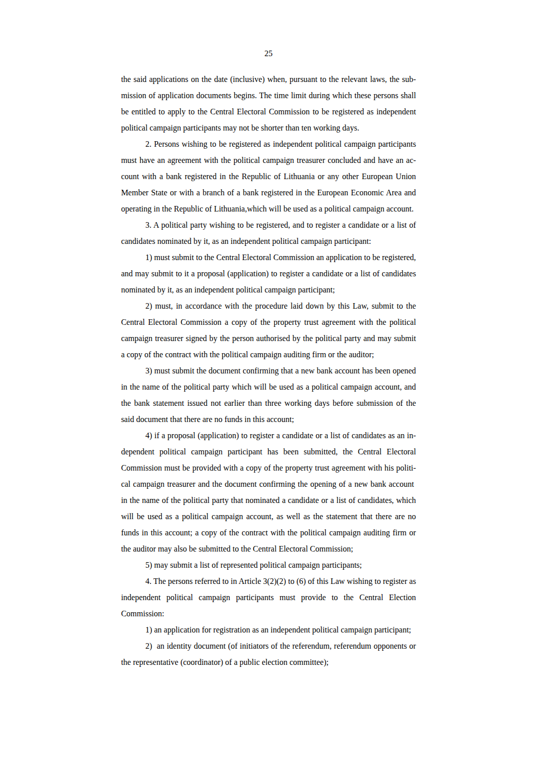25
the said applications on the date (inclusive) when, pursuant to the relevant laws, the submission of application documents begins. The time limit during which these persons shall be entitled to apply to the Central Electoral Commission to be registered as independent political campaign participants may not be shorter than ten working days.
2. Persons wishing to be registered as independent political campaign participants must have an agreement with the political campaign treasurer concluded and have an account with a bank registered in the Republic of Lithuania or any other European Union Member State or with a branch of a bank registered in the European Economic Area and operating in the Republic of Lithuania,which will be used as a political campaign account.
3. A political party wishing to be registered, and to register a candidate or a list of candidates nominated by it, as an independent political campaign participant:
1) must submit to the Central Electoral Commission an application to be registered, and may submit to it a proposal (application) to register a candidate or a list of candidates nominated by it, as an independent political campaign participant;
2) must, in accordance with the procedure laid down by this Law, submit to the Central Electoral Commission a copy of the property trust agreement with the political campaign treasurer signed by the person authorised by the political party and may submit a copy of the contract with the political campaign auditing firm or the auditor;
3) must submit the document confirming that a new bank account has been opened in the name of the political party which will be used as a political campaign account, and the bank statement issued not earlier than three working days before submission of the said document that there are no funds in this account;
4) if a proposal (application) to register a candidate or a list of candidates as an independent political campaign participant has been submitted, the Central Electoral Commission must be provided with a copy of the property trust agreement with his political campaign treasurer and the document confirming the opening of a new bank account in the name of the political party that nominated a candidate or a list of candidates, which will be used as a political campaign account, as well as the statement that there are no funds in this account; a copy of the contract with the political campaign auditing firm or the auditor may also be submitted to the Central Electoral Commission;
5) may submit a list of represented political campaign participants;
4. The persons referred to in Article 3(2)(2) to (6) of this Law wishing to register as independent political campaign participants must provide to the Central Election Commission:
1) an application for registration as an independent political campaign participant;
2) an identity document (of initiators of the referendum, referendum opponents or the representative (coordinator) of a public election committee);